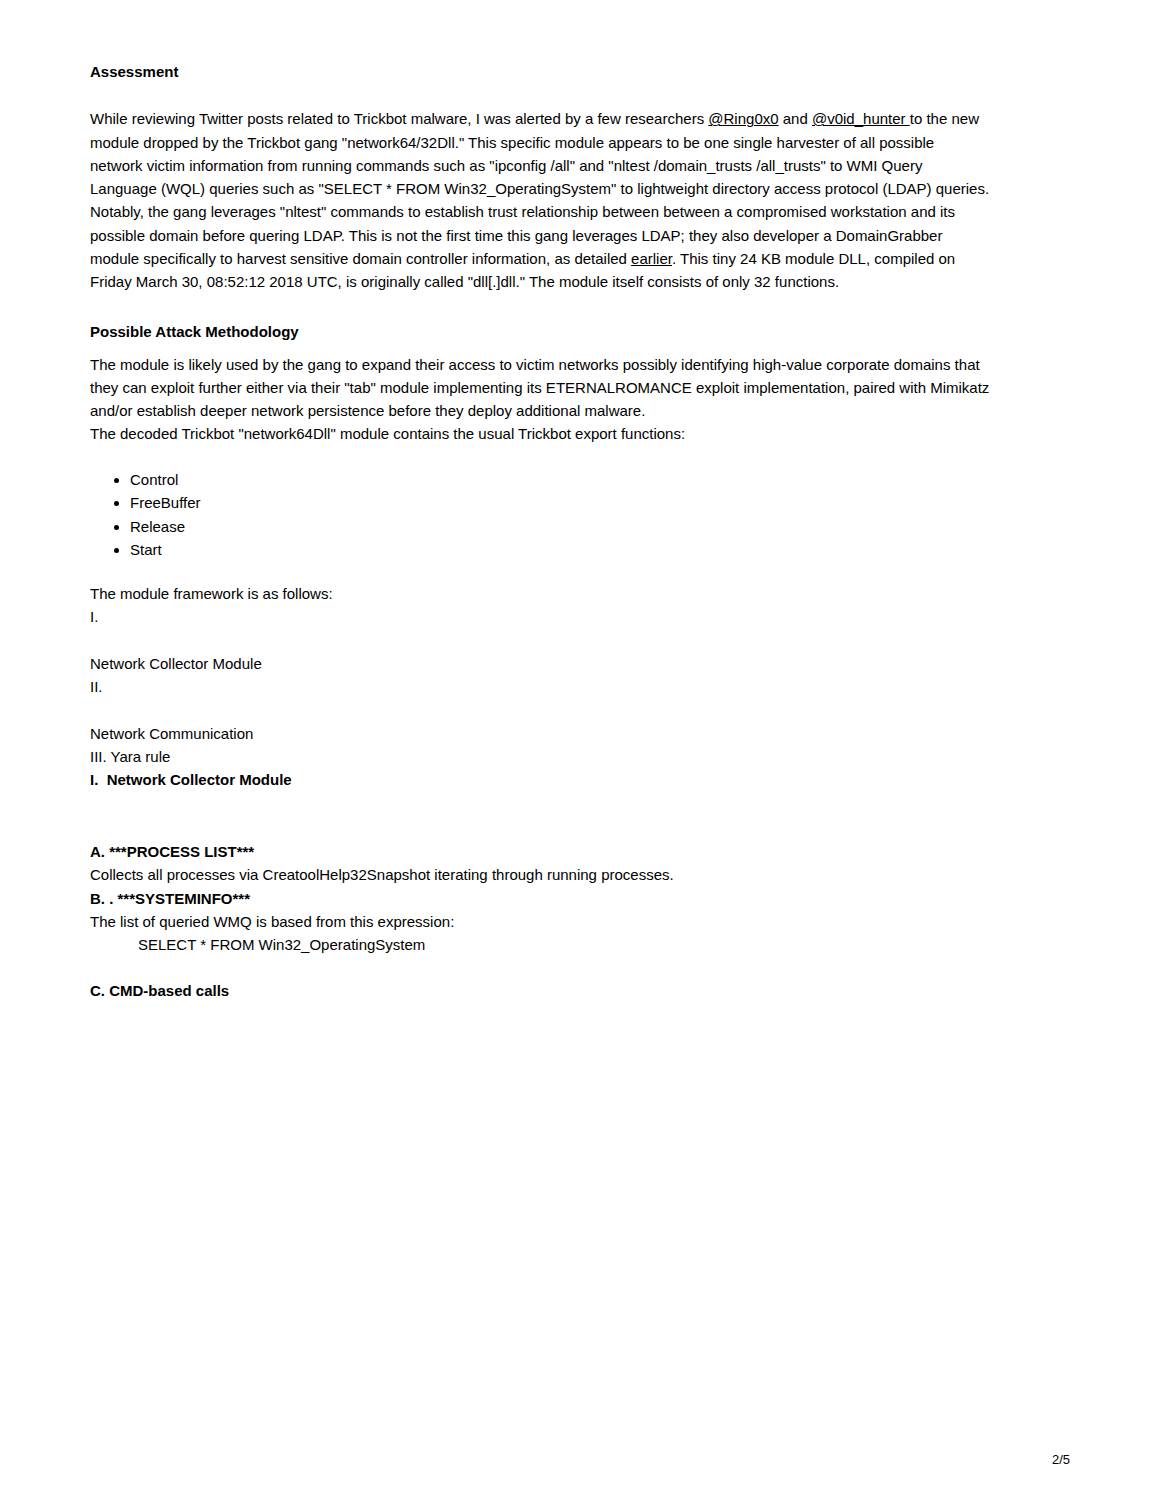Assessment
While reviewing Twitter posts related to Trickbot malware, I was alerted by a few researchers @Ring0x0 and @v0id_hunter to the new module dropped by the Trickbot gang "network64/32Dll." This specific module appears to be one single harvester of all possible network victim information from running commands such as "ipconfig /all" and "nltest /domain_trusts /all_trusts" to WMI Query Language (WQL) queries such as "SELECT * FROM Win32_OperatingSystem" to lightweight directory access protocol (LDAP) queries. Notably, the gang leverages "nltest" commands to establish trust relationship between between a compromised workstation and its possible domain before quering LDAP. This is not the first time this gang leverages LDAP; they also developer a DomainGrabber module specifically to harvest sensitive domain controller information, as detailed earlier. This tiny 24 KB module DLL, compiled on Friday March 30, 08:52:12 2018 UTC, is originally called "dll[.]dll." The module itself consists of only 32 functions.
Possible Attack Methodology
The module is likely used by the gang to expand their access to victim networks possibly identifying high-value corporate domains that they can exploit further either via their "tab" module implementing its ETERNALROMANCE exploit implementation, paired with Mimikatz and/or establish deeper network persistence before they deploy additional malware.
The decoded Trickbot "network64Dll" module contains the usual Trickbot export functions:
Control
FreeBuffer
Release
Start
The module framework is as follows:
I.
Network Collector Module
II.
Network Communication
III. Yara rule
I. Network Collector Module
A. ***PROCESS LIST***
Collects all processes via CreatoolHelp32Snapshot iterating through running processes.
B. . ***SYSTEMINFO***
The list of queried WMQ is based from this expression:
SELECT * FROM Win32_OperatingSystem
C. CMD-based calls
2/5